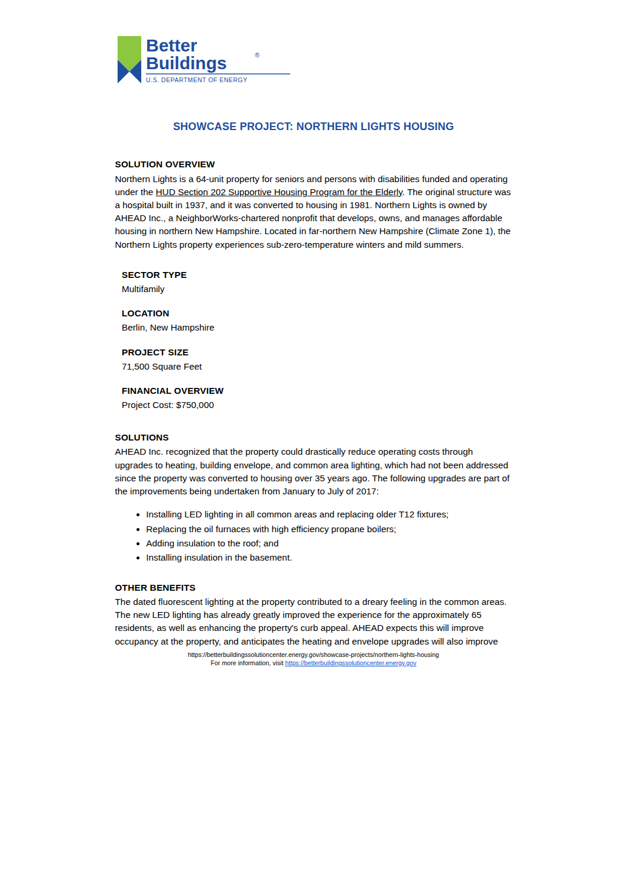Better Buildings ® U.S. DEPARTMENT OF ENERGY
SHOWCASE PROJECT: NORTHERN LIGHTS HOUSING
SOLUTION OVERVIEW
Northern Lights is a 64-unit property for seniors and persons with disabilities funded and operating under the HUD Section 202 Supportive Housing Program for the Elderly. The original structure was a hospital built in 1937, and it was converted to housing in 1981. Northern Lights is owned by AHEAD Inc., a NeighborWorks-chartered nonprofit that develops, owns, and manages affordable housing in northern New Hampshire. Located in far-northern New Hampshire (Climate Zone 1), the Northern Lights property experiences sub-zero-temperature winters and mild summers.
SECTOR TYPE
Multifamily
LOCATION
Berlin, New Hampshire
PROJECT SIZE
71,500 Square Feet
FINANCIAL OVERVIEW
Project Cost: $750,000
SOLUTIONS
AHEAD Inc. recognized that the property could drastically reduce operating costs through upgrades to heating, building envelope, and common area lighting, which had not been addressed since the property was converted to housing over 35 years ago. The following upgrades are part of the improvements being undertaken from January to July of 2017:
Installing LED lighting in all common areas and replacing older T12 fixtures;
Replacing the oil furnaces with high efficiency propane boilers;
Adding insulation to the roof; and
Installing insulation in the basement.
OTHER BENEFITS
The dated fluorescent lighting at the property contributed to a dreary feeling in the common areas. The new LED lighting has already greatly improved the experience for the approximately 65 residents, as well as enhancing the property's curb appeal. AHEAD expects this will improve occupancy at the property, and anticipates the heating and envelope upgrades will also improve
https://betterbuildingssolutioncenter.energy.gov/showcase-projects/northern-lights-housing
For more information, visit https://betterbuildingssolutioncenter.energy.gov